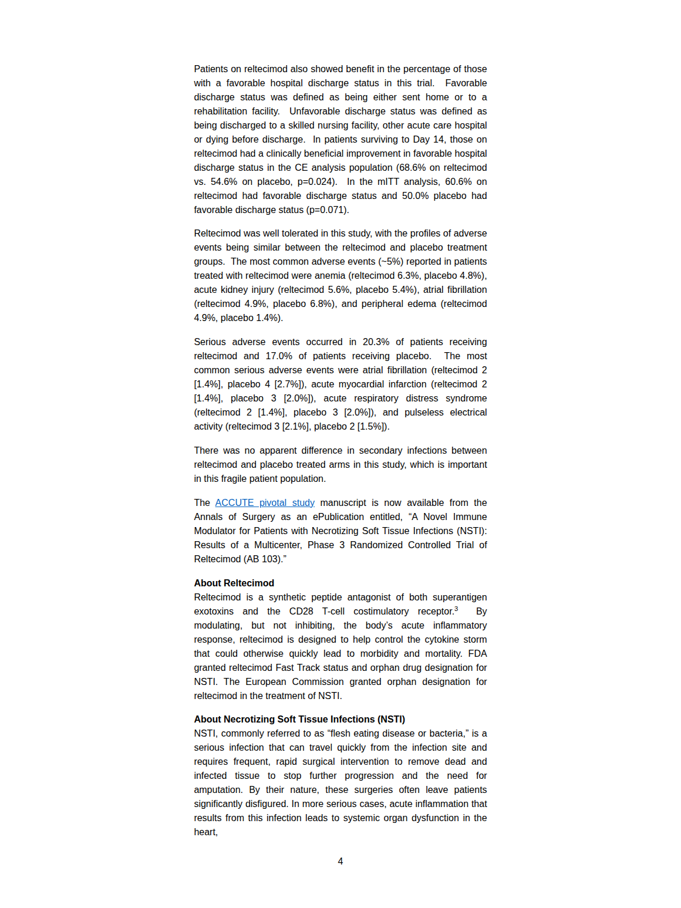Patients on reltecimod also showed benefit in the percentage of those with a favorable hospital discharge status in this trial. Favorable discharge status was defined as being either sent home or to a rehabilitation facility. Unfavorable discharge status was defined as being discharged to a skilled nursing facility, other acute care hospital or dying before discharge. In patients surviving to Day 14, those on reltecimod had a clinically beneficial improvement in favorable hospital discharge status in the CE analysis population (68.6% on reltecimod vs. 54.6% on placebo, p=0.024). In the mITT analysis, 60.6% on reltecimod had favorable discharge status and 50.0% placebo had favorable discharge status (p=0.071).
Reltecimod was well tolerated in this study, with the profiles of adverse events being similar between the reltecimod and placebo treatment groups. The most common adverse events (~5%) reported in patients treated with reltecimod were anemia (reltecimod 6.3%, placebo 4.8%), acute kidney injury (reltecimod 5.6%, placebo 5.4%), atrial fibrillation (reltecimod 4.9%, placebo 6.8%), and peripheral edema (reltecimod 4.9%, placebo 1.4%).
Serious adverse events occurred in 20.3% of patients receiving reltecimod and 17.0% of patients receiving placebo. The most common serious adverse events were atrial fibrillation (reltecimod 2 [1.4%], placebo 4 [2.7%]), acute myocardial infarction (reltecimod 2 [1.4%], placebo 3 [2.0%]), acute respiratory distress syndrome (reltecimod 2 [1.4%], placebo 3 [2.0%]), and pulseless electrical activity (reltecimod 3 [2.1%], placebo 2 [1.5%]).
There was no apparent difference in secondary infections between reltecimod and placebo treated arms in this study, which is important in this fragile patient population.
The ACCUTE pivotal study manuscript is now available from the Annals of Surgery as an ePublication entitled, “A Novel Immune Modulator for Patients with Necrotizing Soft Tissue Infections (NSTI): Results of a Multicenter, Phase 3 Randomized Controlled Trial of Reltecimod (AB 103).”
About Reltecimod
Reltecimod is a synthetic peptide antagonist of both superantigen exotoxins and the CD28 T-cell costimulatory receptor.3 By modulating, but not inhibiting, the body’s acute inflammatory response, reltecimod is designed to help control the cytokine storm that could otherwise quickly lead to morbidity and mortality. FDA granted reltecimod Fast Track status and orphan drug designation for NSTI. The European Commission granted orphan designation for reltecimod in the treatment of NSTI.
About Necrotizing Soft Tissue Infections (NSTI)
NSTI, commonly referred to as “flesh eating disease or bacteria,” is a serious infection that can travel quickly from the infection site and requires frequent, rapid surgical intervention to remove dead and infected tissue to stop further progression and the need for amputation. By their nature, these surgeries often leave patients significantly disfigured. In more serious cases, acute inflammation that results from this infection leads to systemic organ dysfunction in the heart,
4